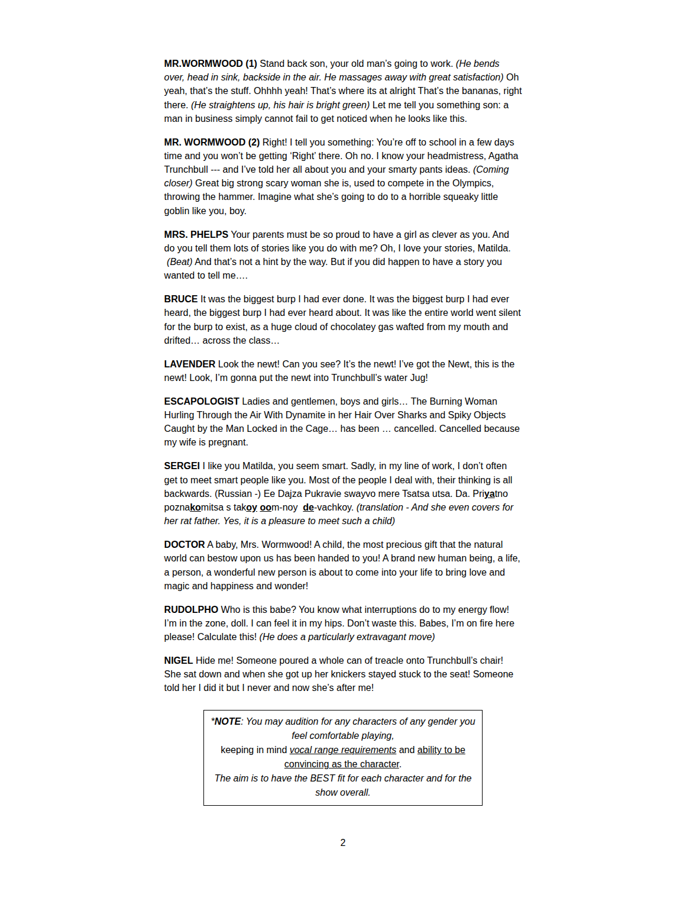MR.WORMWOOD (1) Stand back son, your old man’s going to work. (He bends over, head in sink, backside in the air. He massages away with great satisfaction) Oh yeah, that’s the stuff. Ohhhh yeah! That’s where its at alright That’s the bananas, right there. (He straightens up, his hair is bright green) Let me tell you something son: a man in business simply cannot fail to get noticed when he looks like this.
MR. WORMWOOD (2) Right! I tell you something: You’re off to school in a few days time and you won’t be getting ‘Right’ there. Oh no. I know your headmistress, Agatha Trunchbull --- and I’ve told her all about you and your smarty pants ideas. (Coming closer) Great big strong scary woman she is, used to compete in the Olympics, throwing the hammer. Imagine what she’s going to do to a horrible squeaky little goblin like you, boy.
MRS. PHELPS Your parents must be so proud to have a girl as clever as you. And do you tell them lots of stories like you do with me? Oh, I love your stories, Matilda. (Beat) And that’s not a hint by the way. But if you did happen to have a story you wanted to tell me….
BRUCE It was the biggest burp I had ever done. It was the biggest burp I had ever heard, the biggest burp I had ever heard about. It was like the entire world went silent for the burp to exist, as a huge cloud of chocolatey gas wafted from my mouth and drifted… across the class…
LAVENDER Look the newt! Can you see? It’s the newt! I’ve got the Newt, this is the newt! Look, I’m gonna put the newt into Trunchbull’s water Jug!
ESCAPOLOGIST Ladies and gentlemen, boys and girls… The Burning Woman Hurling Through the Air With Dynamite in her Hair Over Sharks and Spiky Objects Caught by the Man Locked in the Cage… has been … cancelled. Cancelled because my wife is pregnant.
SERGEI I like you Matilda, you seem smart. Sadly, in my line of work, I don’t often get to meet smart people like you. Most of the people I deal with, their thinking is all backwards. (Russian -) Ee Dajza Pukravie swayvo mere Tsatsa utsa. Da. Priyatno poznakomitsa s takoy oom-noy de-vachkoy. (translation - And she even covers for her rat father. Yes, it is a pleasure to meet such a child)
DOCTOR A baby, Mrs. Wormwood! A child, the most precious gift that the natural world can bestow upon us has been handed to you! A brand new human being, a life, a person, a wonderful new person is about to come into your life to bring love and magic and happiness and wonder!
RUDOLPHO Who is this babe? You know what interruptions do to my energy flow! I’m in the zone, doll. I can feel it in my hips. Don’t waste this. Babes, I’m on fire here please! Calculate this! (He does a particularly extravagant move)
NIGEL Hide me! Someone poured a whole can of treacle onto Trunchbull’s chair! She sat down and when she got up her knickers stayed stuck to the seat! Someone told her I did it but I never and now she’s after me!
*NOTE: You may audition for any characters of any gender you feel comfortable playing,
keeping in mind vocal range requirements and ability to be convincing as the character.
The aim is to have the BEST fit for each character and for the show overall.
2